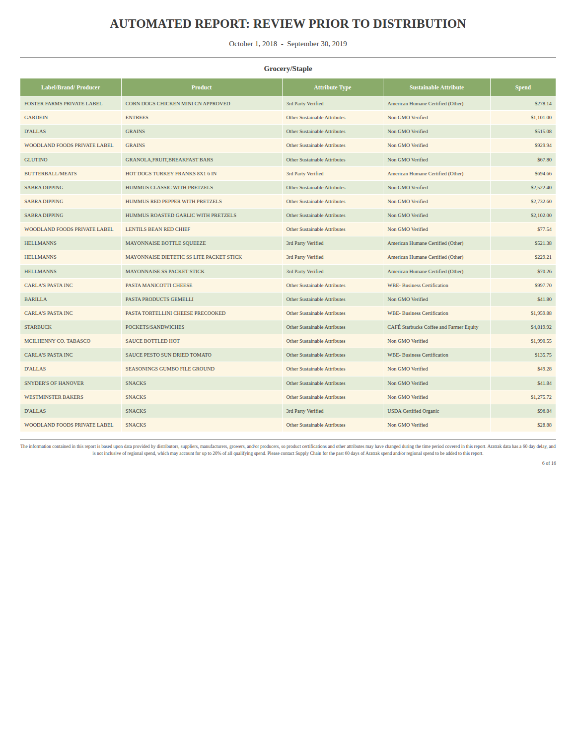AUTOMATED REPORT: REVIEW PRIOR TO DISTRIBUTION
October 1, 2018 - September 30, 2019
Grocery/Staple
| Label/Brand/ Producer | Product | Attribute Type | Sustainable Attribute | Spend |
| --- | --- | --- | --- | --- |
| FOSTER FARMS PRIVATE LABEL | CORN DOGS CHICKEN MINI CN APPROVED | 3rd Party Verified | American Humane Certified (Other) | $278.14 |
| GARDEIN | ENTREES | Other Sustainable Attributes | Non GMO Verified | $1,101.00 |
| D'ALLAS | GRAINS | Other Sustainable Attributes | Non GMO Verified | $515.08 |
| WOODLAND FOODS PRIVATE LABEL | GRAINS | Other Sustainable Attributes | Non GMO Verified | $929.94 |
| GLUTINO | GRANOLA,FRUIT,BREAKFAST BARS | Other Sustainable Attributes | Non GMO Verified | $67.80 |
| BUTTERBALL/MEATS | HOT DOGS TURKEY FRANKS 8X1 6 IN | 3rd Party Verified | American Humane Certified (Other) | $694.66 |
| SABRA DIPPING | HUMMUS CLASSIC WITH PRETZELS | Other Sustainable Attributes | Non GMO Verified | $2,522.40 |
| SABRA DIPPING | HUMMUS RED PEPPER WITH PRETZELS | Other Sustainable Attributes | Non GMO Verified | $2,732.60 |
| SABRA DIPPING | HUMMUS ROASTED GARLIC WITH PRETZELS | Other Sustainable Attributes | Non GMO Verified | $2,102.00 |
| WOODLAND FOODS PRIVATE LABEL | LENTILS BEAN RED CHIEF | Other Sustainable Attributes | Non GMO Verified | $77.54 |
| HELLMANNS | MAYONNAISE BOTTLE SQUEEZE | 3rd Party Verified | American Humane Certified (Other) | $521.38 |
| HELLMANNS | MAYONNAISE DIETETIC SS LITE PACKET STICK | 3rd Party Verified | American Humane Certified (Other) | $229.21 |
| HELLMANNS | MAYONNAISE SS PACKET STICK | 3rd Party Verified | American Humane Certified (Other) | $70.26 |
| CARLA'S PASTA INC | PASTA MANICOTTI CHEESE | Other Sustainable Attributes | WBE- Business Certification | $997.70 |
| BARILLA | PASTA PRODUCTS GEMELLI | Other Sustainable Attributes | Non GMO Verified | $41.80 |
| CARLA'S PASTA INC | PASTA TORTELLINI CHEESE PRECOOKED | Other Sustainable Attributes | WBE- Business Certification | $1,959.88 |
| STARBUCK | POCKETS/SANDWICHES | Other Sustainable Attributes | CAFÉ Starbucks Coffee and Farmer Equity | $4,819.92 |
| MCILHENNY CO. TABASCO | SAUCE BOTTLED HOT | Other Sustainable Attributes | Non GMO Verified | $1,990.55 |
| CARLA'S PASTA INC | SAUCE PESTO SUN DRIED TOMATO | Other Sustainable Attributes | WBE- Business Certification | $135.75 |
| D'ALLAS | SEASONINGS GUMBO FILE GROUND | Other Sustainable Attributes | Non GMO Verified | $49.28 |
| SNYDER'S OF HANOVER | SNACKS | Other Sustainable Attributes | Non GMO Verified | $41.84 |
| WESTMINSTER BAKERS | SNACKS | Other Sustainable Attributes | Non GMO Verified | $1,275.72 |
| D'ALLAS | SNACKS | 3rd Party Verified | USDA Certified Organic | $96.84 |
| WOODLAND FOODS PRIVATE LABEL | SNACKS | Other Sustainable Attributes | Non GMO Verified | $28.88 |
The information contained in this report is based upon data provided by distributors, suppliers, manufacturers, growers, and/or producers, so product certifications and other attributes may have changed during the time period covered in this report. Aratrak data has a 60 day delay, and is not inclusive of regional spend, which may account for up to 20% of all qualifying spend. Please contact Supply Chain for the past 60 days of Aratrak spend and/or regional spend to be added to this report.
6 of 16